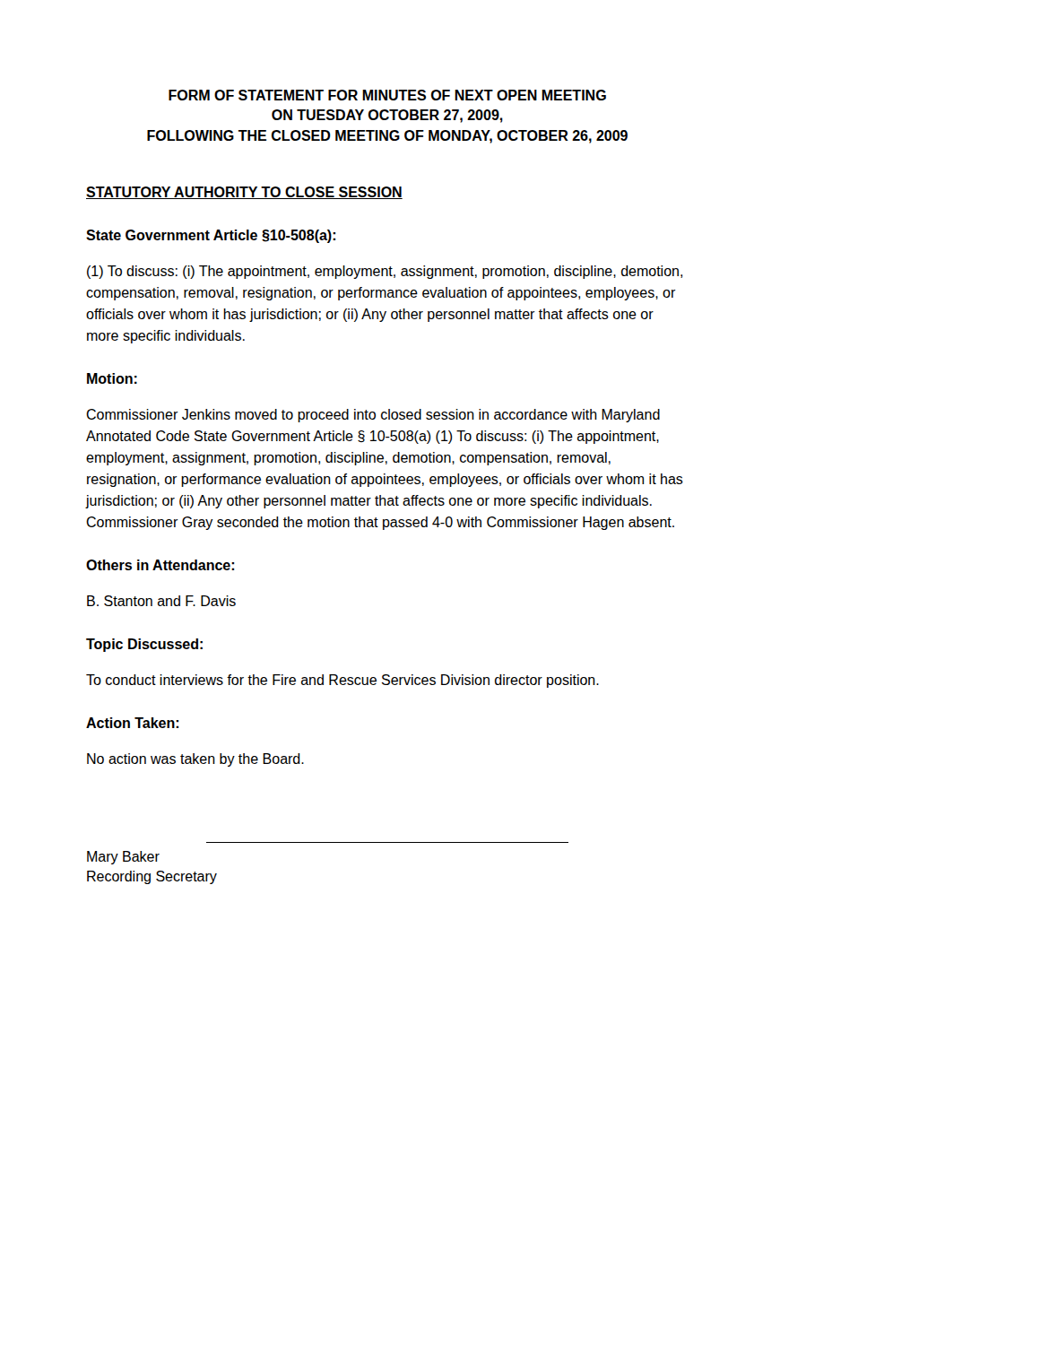FORM OF STATEMENT FOR MINUTES OF NEXT OPEN MEETING
ON TUESDAY OCTOBER 27, 2009,
FOLLOWING THE CLOSED MEETING OF MONDAY, OCTOBER 26, 2009
STATUTORY AUTHORITY TO CLOSE SESSION
State Government Article §10-508(a):
(1) To discuss: (i) The appointment, employment, assignment, promotion, discipline, demotion, compensation, removal, resignation, or performance evaluation of appointees, employees, or officials over whom it has jurisdiction; or (ii) Any other personnel matter that affects one or more specific individuals.
Motion:
Commissioner Jenkins moved to proceed into closed session in accordance with Maryland Annotated Code State Government Article § 10-508(a) (1) To discuss: (i) The appointment, employment, assignment, promotion, discipline, demotion, compensation, removal, resignation, or performance evaluation of appointees, employees, or officials over whom it has jurisdiction; or (ii) Any other personnel matter that affects one or more specific individuals. Commissioner Gray seconded the motion that passed 4-0 with Commissioner Hagen absent.
Others in Attendance:
B. Stanton and F. Davis
Topic Discussed:
To conduct interviews for the Fire and Rescue Services Division director position.
Action Taken:
No action was taken by the Board.
Mary Baker
Recording Secretary